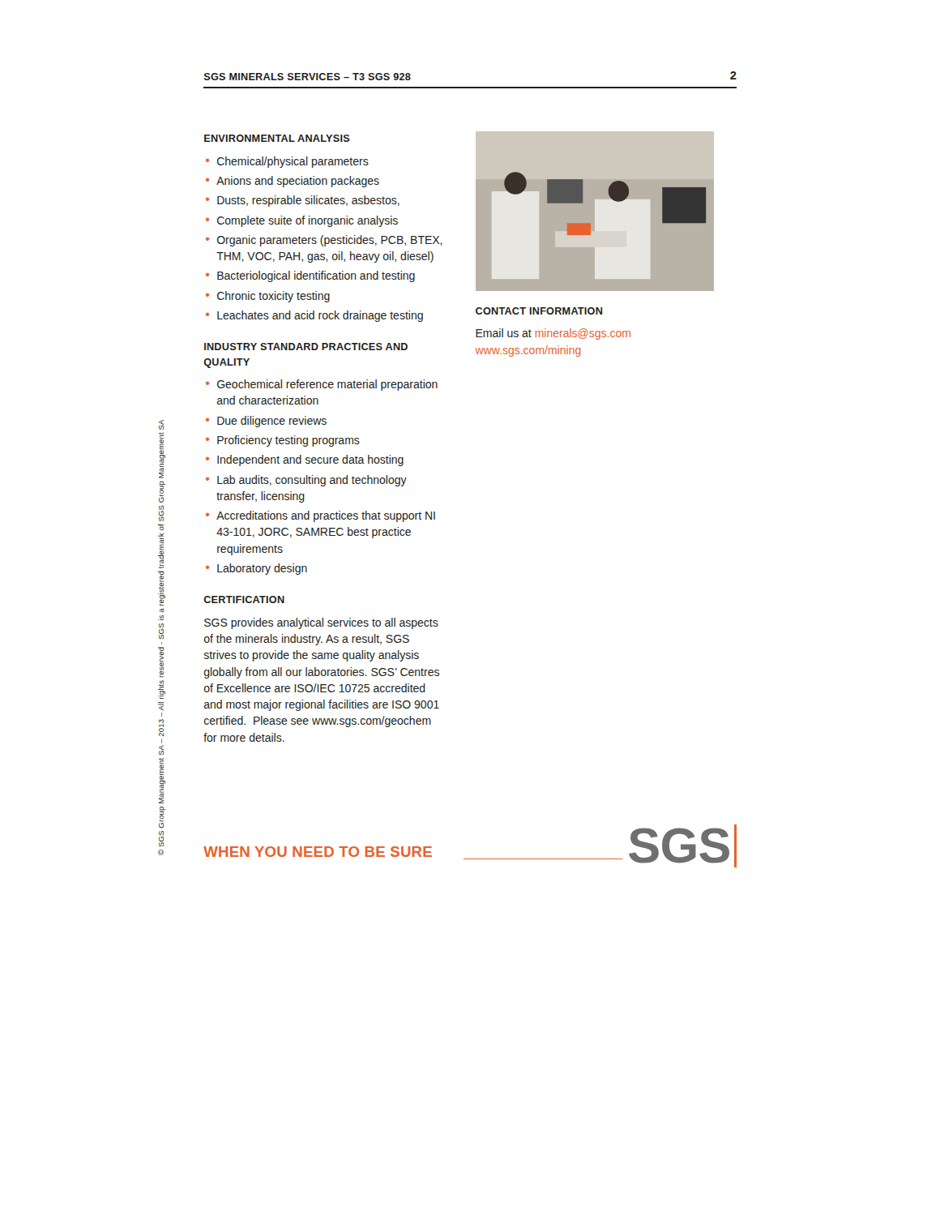SGS MINERALS SERVICES – T3 SGS 928
2
Environmental Analysis
Chemical/physical parameters
Anions and speciation packages
Dusts, respirable silicates, asbestos,
Complete suite of inorganic analysis
Organic parameters (pesticides, PCB, BTEX, THM, VOC, PAH, gas, oil, heavy oil, diesel)
Bacteriological identification and testing
Chronic toxicity testing
Leachates and acid rock drainage testing
Industry Standard Practices and Quality
Geochemical reference material preparation and characterization
Due diligence reviews
Proficiency testing programs
Independent and secure data hosting
Lab audits, consulting and technology transfer, licensing
Accreditations and practices that support NI 43-101, JORC, SAMREC best practice requirements
Laboratory design
Certification
SGS provides analytical services to all aspects of the minerals industry. As a result, SGS strives to provide the same quality analysis globally from all our laboratories. SGS’ Centres of Excellence are ISO/IEC 10725 accredited and most major regional facilities are ISO 9001 certified. Please see www.sgs.com/geochem for more details.
Contact Information
Email us at minerals@sgs.com
www.sgs.com/mining
© SGS Group Management SA – 2013 – All rights reserved - SGS is a registered trademark of SGS Group Management SA
WHEN YOU NEED TO BE SURE
SGS